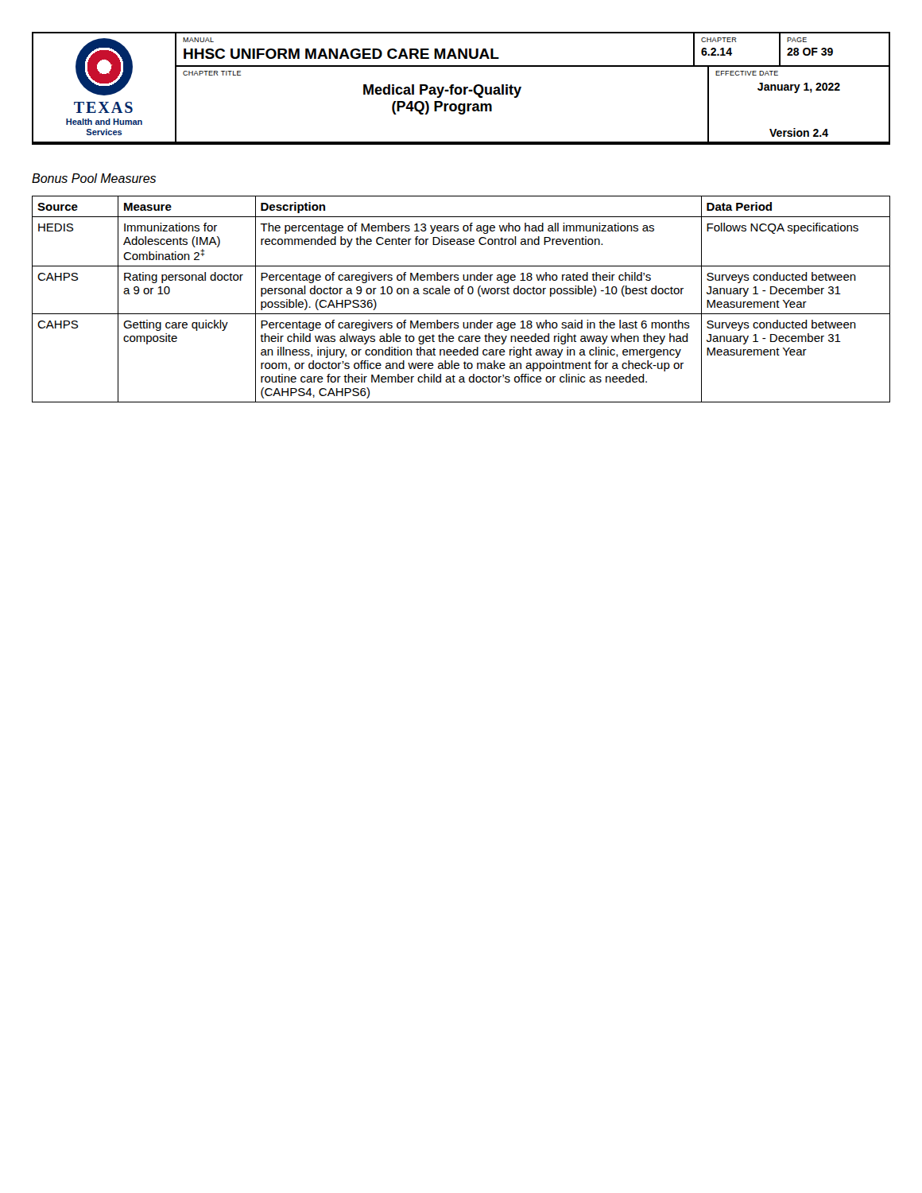TEXAS
Health and Human
Services
Manual
HHSC UNIFORM MANAGED CARE MANUAL
Chapter
6.2.14
Page
28 OF 39
Chapter Title
Medical Pay-for-Quality
(P4Q) Program
Effective Date
January 1, 2022
Version 2.4
Bonus Pool Measures
| Source | Measure | Description | Data Period |
| --- | --- | --- | --- |
| HEDIS | Immunizations for Adolescents (IMA) Combination 2 ‡ | The percentage of Members 13 years of age who had all immunizations as recommended by the Center for Disease Control and Prevention. | Follows NCQA specifications |
| CAHPS | Rating personal doctor a 9 or 10 | Percentage of caregivers of Members under age 18 who rated their child’s personal doctor a 9 or 10 on a scale of 0 (worst doctor possible) -10 (best doctor possible). (CAHPS36) | Surveys conducted between January 1 - December 31 Measurement Year |
| CAHPS | Getting care quickly composite | Percentage of caregivers of Members under age 18 who said in the last 6 months their child was always able to get the care they needed right away when they had an illness, injury, or condition that needed care right away in a clinic, emergency room, or doctor’s office and were able to make an appointment for a check-up or routine care for their Member child at a doctor’s office or clinic as needed. (CAHPS4, CAHPS6) | Surveys conducted between January 1 - December 31 Measurement Year |